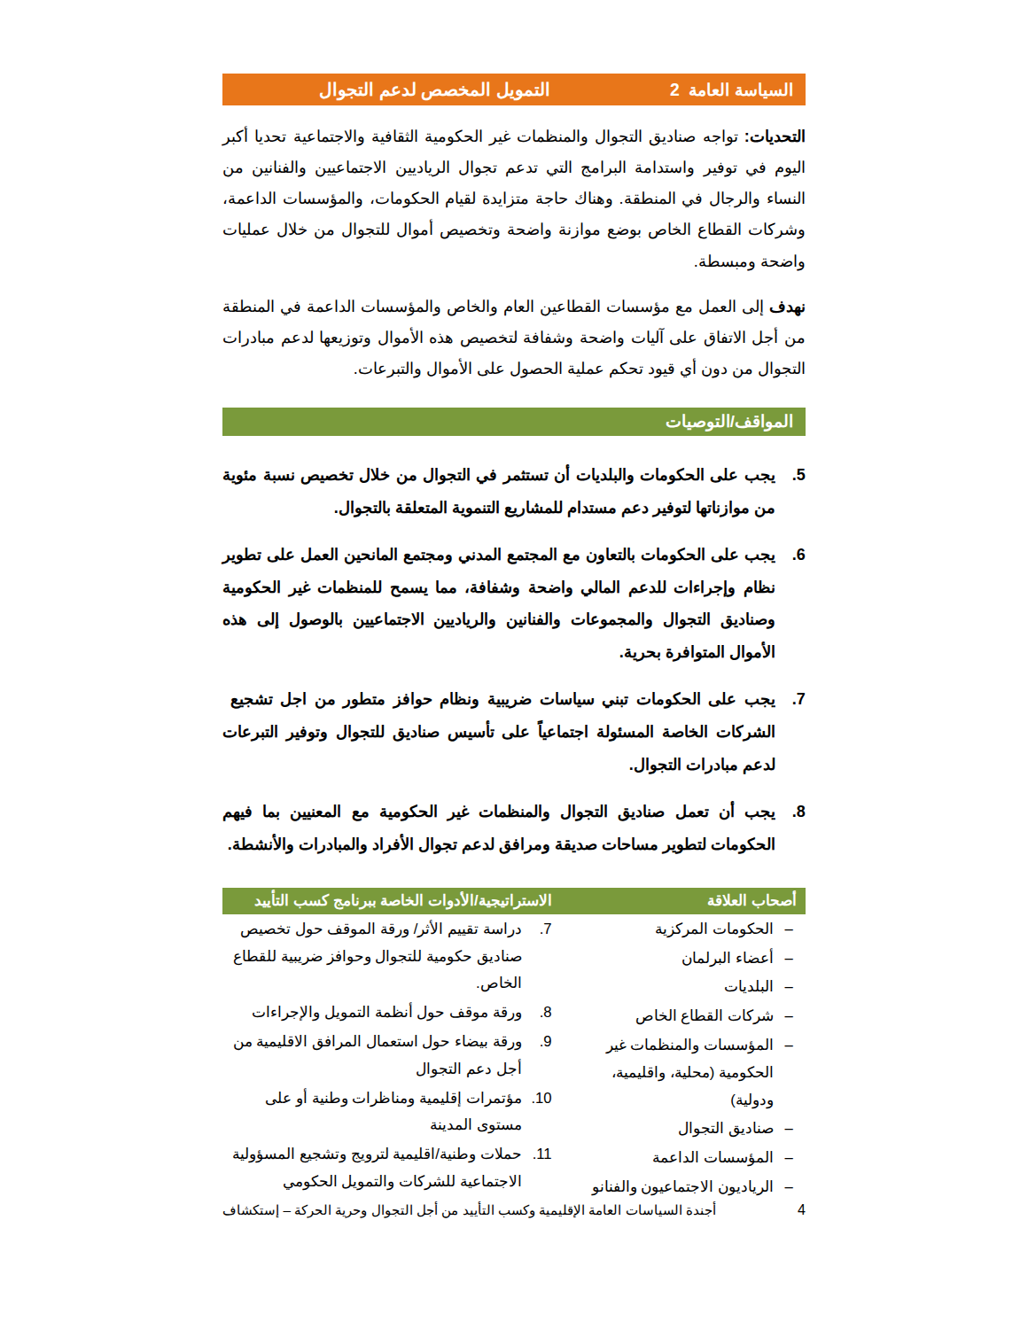السياسة العامة 2 التمويل المخصص لدعم التجوال
التحديات: تواجه صناديق التجوال والمنظمات غير الحكومية الثقافية والاجتماعية تحديا أكبر اليوم في توفير واستدامة البرامج التي تدعم تجوال الرياديين الاجتماعيين والفنانين من النساء والرجال في المنطقة. وهناك حاجة متزايدة لقيام الحكومات، والمؤسسات الداعمة، وشركات القطاع الخاص بوضع موازنة واضحة وتخصيص أموال للتجوال من خلال عمليات واضحة ومبسطة.
نهدف إلى العمل مع مؤسسات القطاعين العام والخاص والمؤسسات الداعمة في المنطقة من أجل الاتفاق على آليات واضحة وشفافة لتخصيص هذه الأموال وتوزيعها لدعم مبادرات التجوال من دون أي قيود تحكم عملية الحصول على الأموال والتبرعات.
المواقف/التوصيات
يجب على الحكومات والبلديات أن تستثمر في التجوال من خلال تخصيص نسبة مئوية من موازناتها لتوفير دعم مستدام للمشاريع التنموية المتعلقة بالتجوال.
يجب على الحكومات بالتعاون مع المجتمع المدني ومجتمع المانحين العمل على تطوير نظام وإجراءات للدعم المالي واضحة وشفافة، مما يسمح للمنظمات غير الحكومية وصناديق التجوال والمجموعات والفنانين والرياديين الاجتماعيين بالوصول إلى هذه الأموال المتوافرة بحرية.
يجب على الحكومات تبني سياسات ضريبية ونظام حوافز متطور من اجل تشجيع الشركات الخاصة المسئولة اجتماعياً على تأسيس صناديق للتجوال وتوفير التبرعات لدعم مبادرات التجوال.
يجب أن تعمل صناديق التجوال والمنظمات غير الحكومية مع المعنيين بما فيهم الحكومات لتطوير مساحات صديقة ومرافق لدعم تجوال الأفراد والمبادرات والأنشطة.
| أصحاب العلاقة | الاستراتيجية/الأدوات الخاصة ببرنامج كسب التأييد |
| --- | --- |
| الحكومات المركزية أعضاء البرلمان البلديات شركات القطاع الخاص المؤسسات والمنظمات غير الحكومية (محلية، واقليمية، ودولية) صناديق التجوال المؤسسات الداعمة الرياديون الاجتماعيون والفنانو | دراسة تقييم الأثر/ ورقة الموقف حول تخصيص صناديق حكومية للتجوال وحوافز ضريبية للقطاع الخاص. ورقة موقف حول أنظمة التمويل والإجراءات ورقة بيضاء حول استعمال المرافق الاقليمية من أجل دعم التجوال مؤتمرات إقليمية ومناظرات وطنية أو على مستوى المدينة حملات وطنية/اقليمية لترويج وتشجيع المسؤولية الاجتماعية للشركات والتمويل الحكومي |
4 أجندة السياسات العامة الإقليمية وكسب التأييد من أجل التجوال وحرية الحركة – إستكشاف